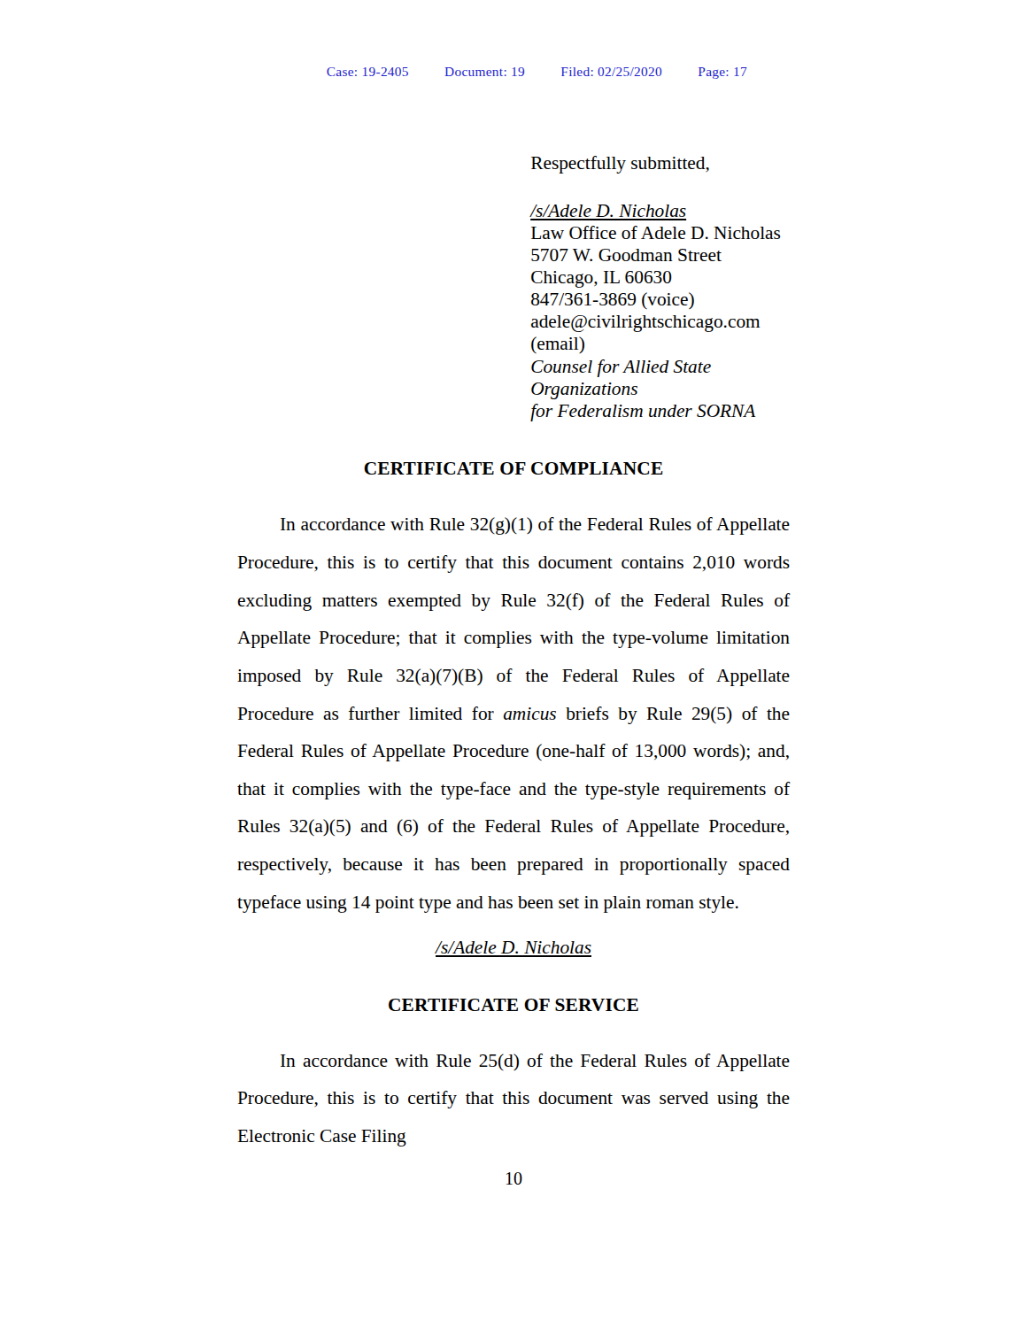Case: 19-2405 Document: 19 Filed: 02/25/2020 Page: 17
Respectfully submitted,
/s/Adele D. Nicholas
Law Office of Adele D. Nicholas
5707 W. Goodman Street
Chicago, IL 60630
847/361-3869 (voice)
adele@civilrightschicago.com (email)
Counsel for Allied State Organizations
for Federalism under SORNA
CERTIFICATE OF COMPLIANCE
In accordance with Rule 32(g)(1) of the Federal Rules of Appellate Procedure, this is to certify that this document contains 2,010 words excluding matters exempted by Rule 32(f) of the Federal Rules of Appellate Procedure; that it complies with the type-volume limitation imposed by Rule 32(a)(7)(B) of the Federal Rules of Appellate Procedure as further limited for amicus briefs by Rule 29(5) of the Federal Rules of Appellate Procedure (one-half of 13,000 words); and, that it complies with the type-face and the type-style requirements of Rules 32(a)(5) and (6) of the Federal Rules of Appellate Procedure, respectively, because it has been prepared in proportionally spaced typeface using 14 point type and has been set in plain roman style.
/s/Adele D. Nicholas
CERTIFICATE OF SERVICE
In accordance with Rule 25(d) of the Federal Rules of Appellate Procedure, this is to certify that this document was served using the Electronic Case Filing
10